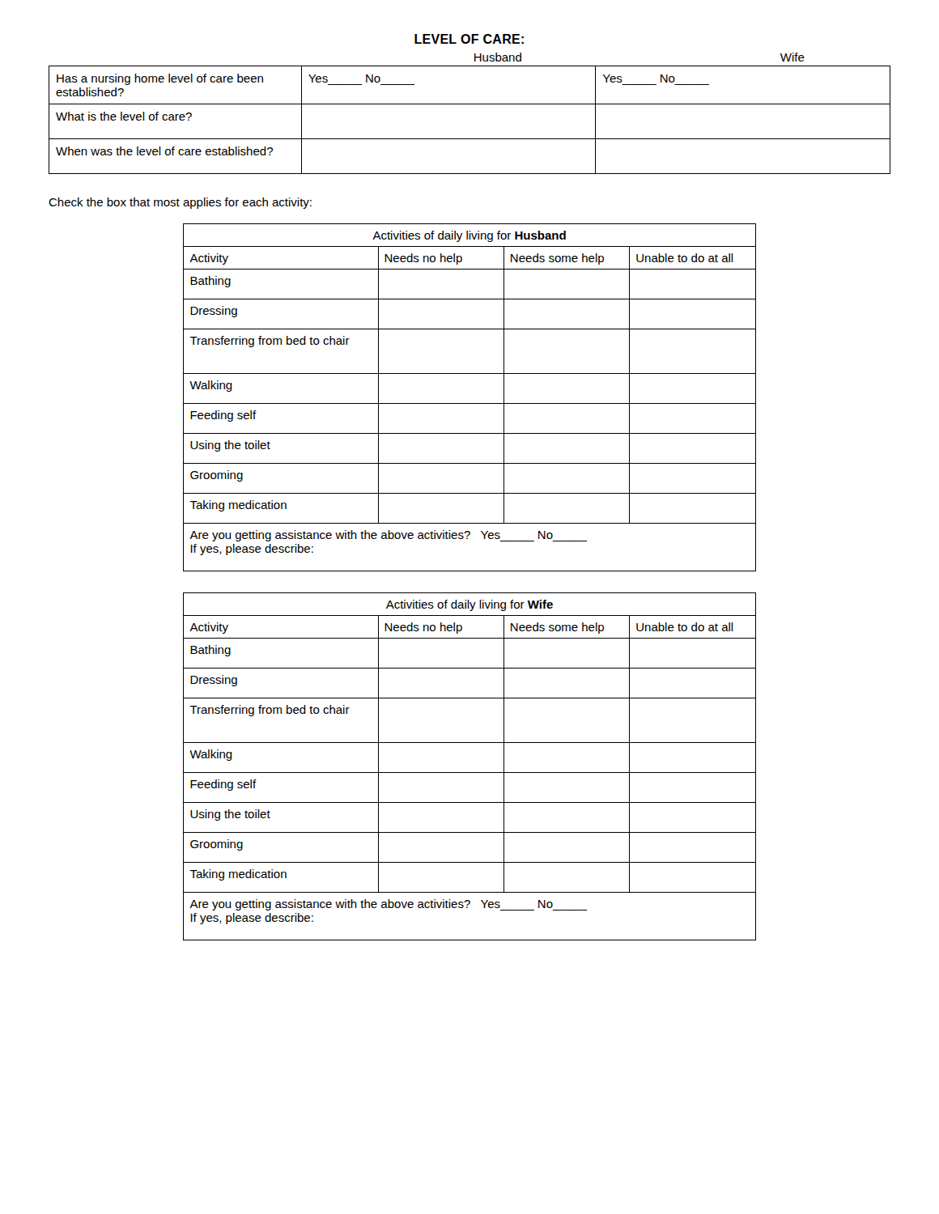LEVEL OF CARE:
| | Husband | Wife |
| Has a nursing home level of care been established? | Yes_____ No_____ | Yes_____ No_____ |
| What is the level of care? | | |
| When was the level of care established? | | |
Check the box that most applies for each activity:
Activities of daily living for Husband
| Activity | Needs no help | Needs some help | Unable to do at all |
| Bathing | | | |
| Dressing | | | |
| Transferring from bed to chair | | | |
| Walking | | | |
| Feeding self | | | |
| Using the toilet | | | |
| Grooming | | | |
| Taking medication | | | |
| Are you getting assistance with the above activities? Yes_____ No_____ If yes, please describe: |
Activities of daily living for Wife
| Activity | Needs no help | Needs some help | Unable to do at all |
| Bathing | | | |
| Dressing | | | |
| Transferring from bed to chair | | | |
| Walking | | | |
| Feeding self | | | |
| Using the toilet | | | |
| Grooming | | | |
| Taking medication | | | |
| Are you getting assistance with the above activities? Yes_____ No_____ If yes, please describe: |